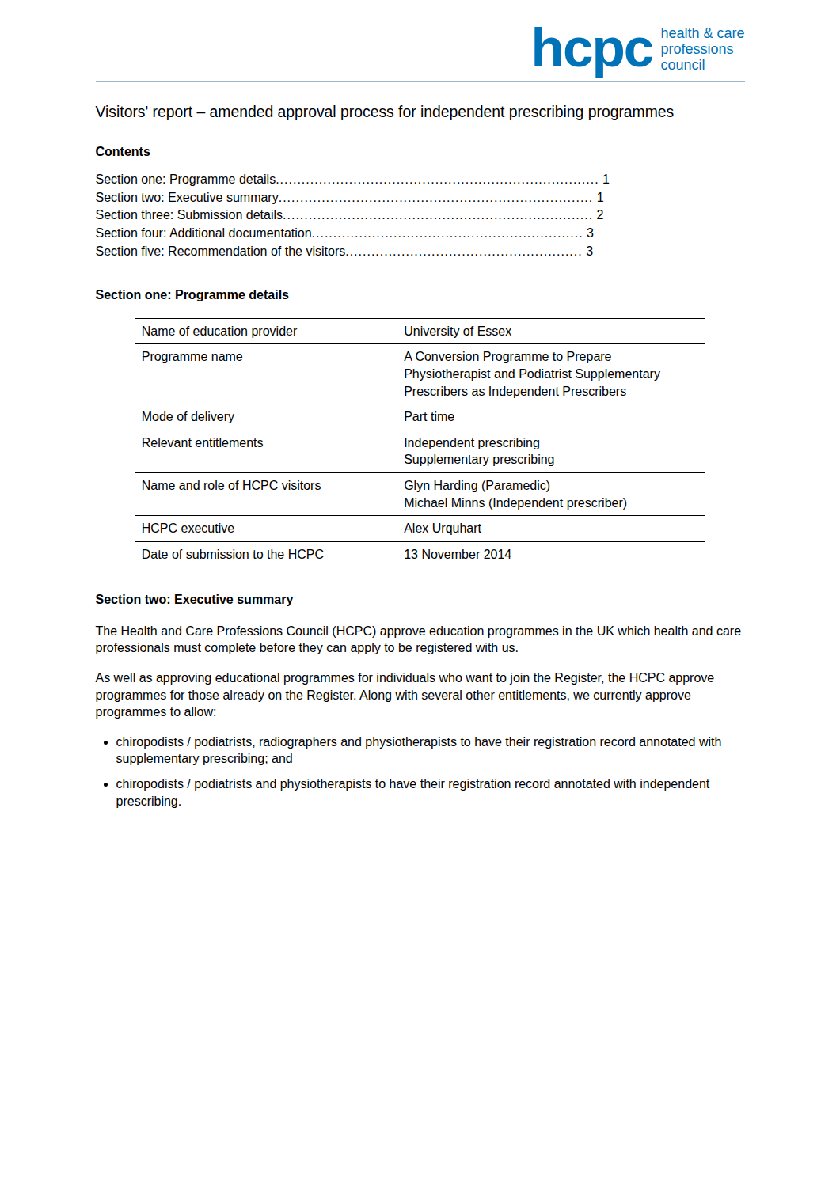hcpc health & care
professions
council
Visitors' report – amended approval process for independent prescribing programmes
Contents
Section one: Programme details........................................................................... 1
Section two: Executive summary......................................................................... 1
Section three: Submission details........................................................................ 2
Section four: Additional documentation............................................................... 3
Section five: Recommendation of the visitors....................................................... 3
Section one: Programme details
| Name of education provider | University of Essex |
| Programme name | A Conversion Programme to Prepare Physiotherapist and Podiatrist Supplementary Prescribers as Independent Prescribers |
| Mode of delivery | Part time |
| Relevant entitlements | Independent prescribing Supplementary prescribing |
| Name and role of HCPC visitors | Glyn Harding (Paramedic) Michael Minns (Independent prescriber) |
| HCPC executive | Alex Urquhart |
| Date of submission to the HCPC | 13 November 2014 |
Section two: Executive summary
The Health and Care Professions Council (HCPC) approve education programmes in the UK which health and care professionals must complete before they can apply to be registered with us.
As well as approving educational programmes for individuals who want to join the Register, the HCPC approve programmes for those already on the Register. Along with several other entitlements, we currently approve programmes to allow:
chiropodists / podiatrists, radiographers and physiotherapists to have their registration record annotated with supplementary prescribing; and
chiropodists / podiatrists and physiotherapists to have their registration record annotated with independent prescribing.